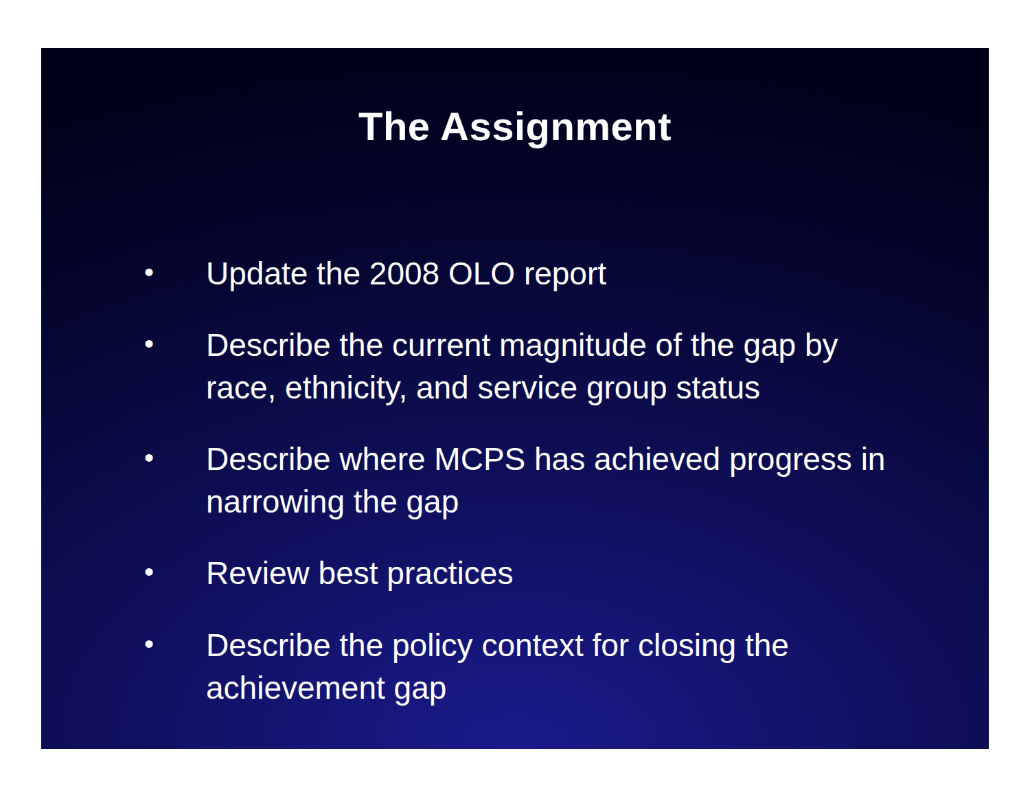The Assignment
Update the 2008 OLO report
Describe the current magnitude of the gap by race, ethnicity, and service group status
Describe where MCPS has achieved progress in narrowing the gap
Review best practices
Describe the policy context for closing the achievement gap